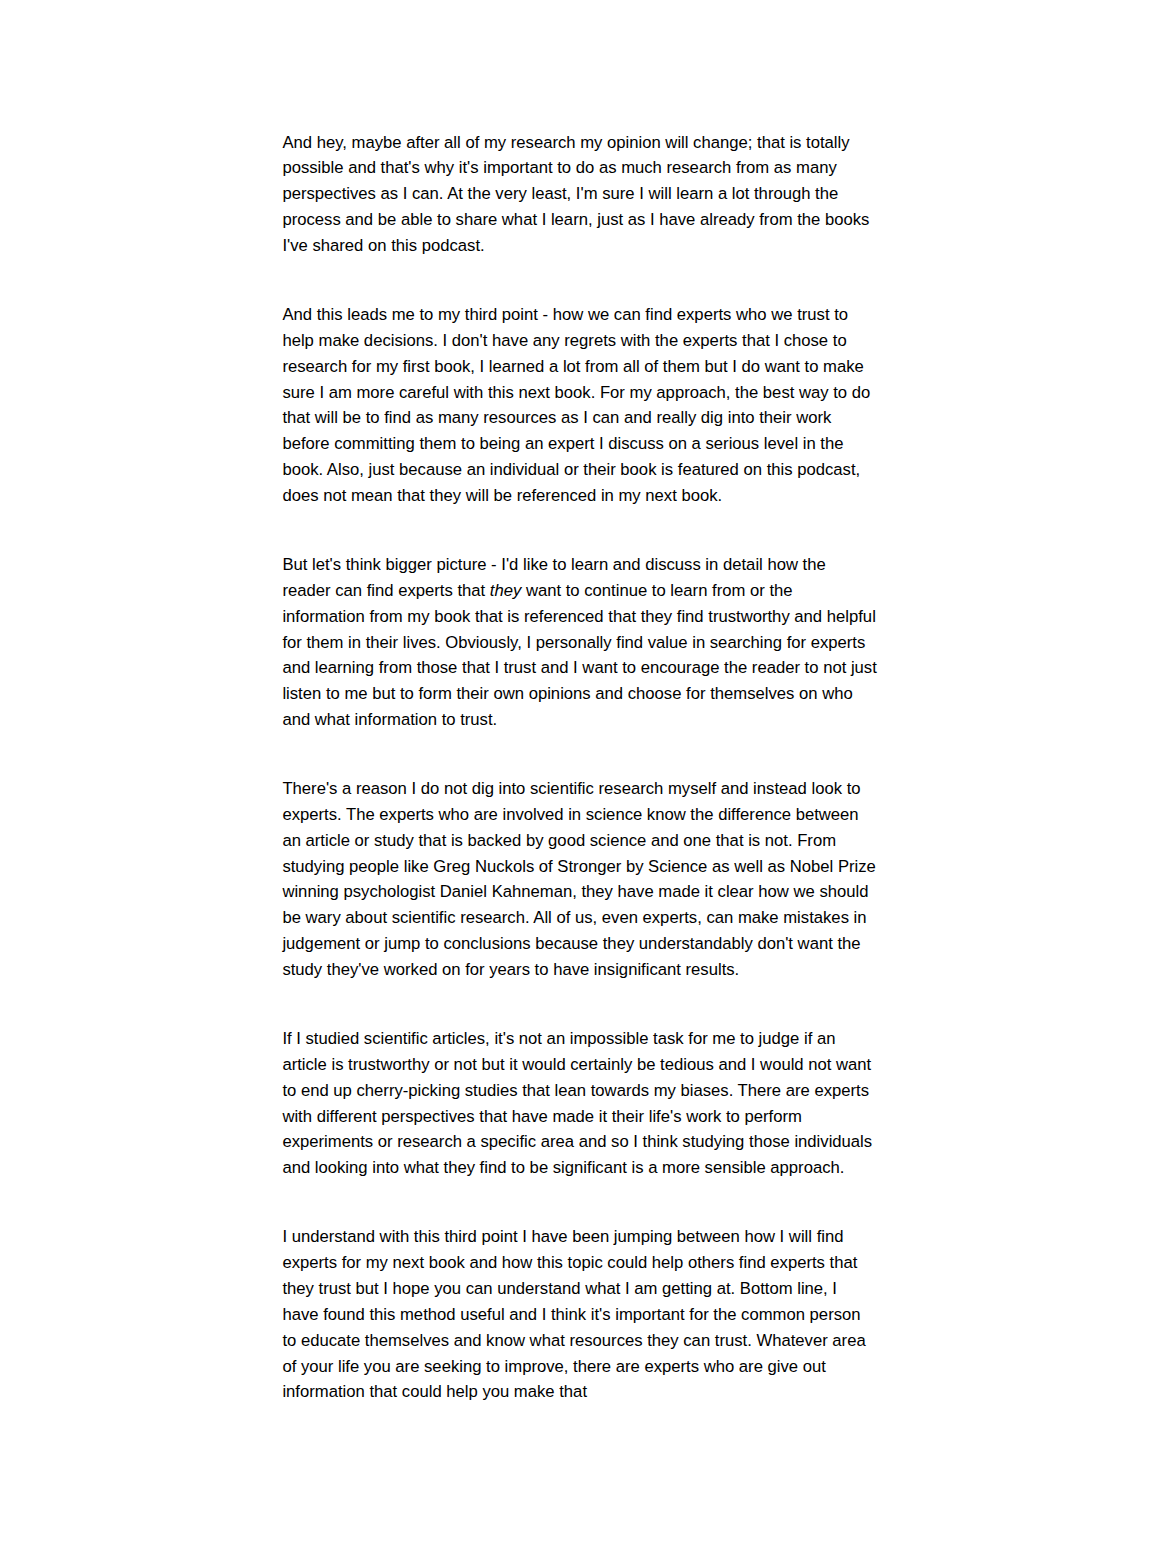And hey, maybe after all of my research my opinion will change; that is totally possible and that's why it's important to do as much research from as many perspectives as I can. At the very least, I'm sure I will learn a lot through the process and be able to share what I learn, just as I have already from the books I've shared on this podcast.
And this leads me to my third point - how we can find experts who we trust to help make decisions. I don't have any regrets with the experts that I chose to research for my first book, I learned a lot from all of them but I do want to make sure I am more careful with this next book. For my approach, the best way to do that will be to find as many resources as I can and really dig into their work before committing them to being an expert I discuss on a serious level in the book. Also, just because an individual or their book is featured on this podcast, does not mean that they will be referenced in my next book.
But let's think bigger picture - I'd like to learn and discuss in detail how the reader can find experts that they want to continue to learn from or the information from my book that is referenced that they find trustworthy and helpful for them in their lives. Obviously, I personally find value in searching for experts and learning from those that I trust and I want to encourage the reader to not just listen to me but to form their own opinions and choose for themselves on who and what information to trust.
There's a reason I do not dig into scientific research myself and instead look to experts. The experts who are involved in science know the difference between an article or study that is backed by good science and one that is not. From studying people like Greg Nuckols of Stronger by Science as well as Nobel Prize winning psychologist Daniel Kahneman, they have made it clear how we should be wary about scientific research. All of us, even experts, can make mistakes in judgement or jump to conclusions because they understandably don't want the study they've worked on for years to have insignificant results.
If I studied scientific articles, it's not an impossible task for me to judge if an article is trustworthy or not but it would certainly be tedious and I would not want to end up cherry-picking studies that lean towards my biases. There are experts with different perspectives that have made it their life's work to perform experiments or research a specific area and so I think studying those individuals and looking into what they find to be significant is a more sensible approach.
I understand with this third point I have been jumping between how I will find experts for my next book and how this topic could help others find experts that they trust but I hope you can understand what I am getting at. Bottom line, I have found this method useful and I think it's important for the common person to educate themselves and know what resources they can trust. Whatever area of your life you are seeking to improve, there are experts who are give out information that could help you make that